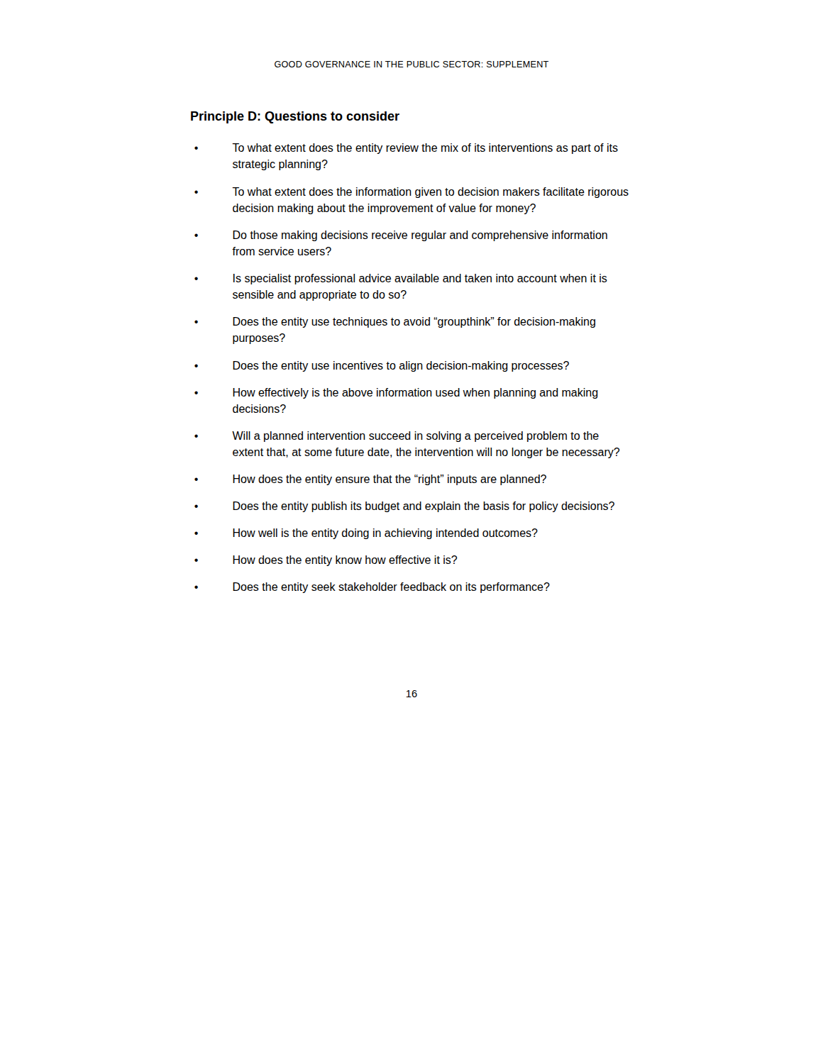GOOD GOVERNANCE IN THE PUBLIC SECTOR: SUPPLEMENT
Principle D: Questions to consider
To what extent does the entity review the mix of its interventions as part of its strategic planning?
To what extent does the information given to decision makers facilitate rigorous decision making about the improvement of value for money?
Do those making decisions receive regular and comprehensive information from service users?
Is specialist professional advice available and taken into account when it is sensible and appropriate to do so?
Does the entity use techniques to avoid “groupthink” for decision-making purposes?
Does the entity use incentives to align decision-making processes?
How effectively is the above information used when planning and making decisions?
Will a planned intervention succeed in solving a perceived problem to the extent that, at some future date, the intervention will no longer be necessary?
How does the entity ensure that the “right” inputs are planned?
Does the entity publish its budget and explain the basis for policy decisions?
How well is the entity doing in achieving intended outcomes?
How does the entity know how effective it is?
Does the entity seek stakeholder feedback on its performance?
16